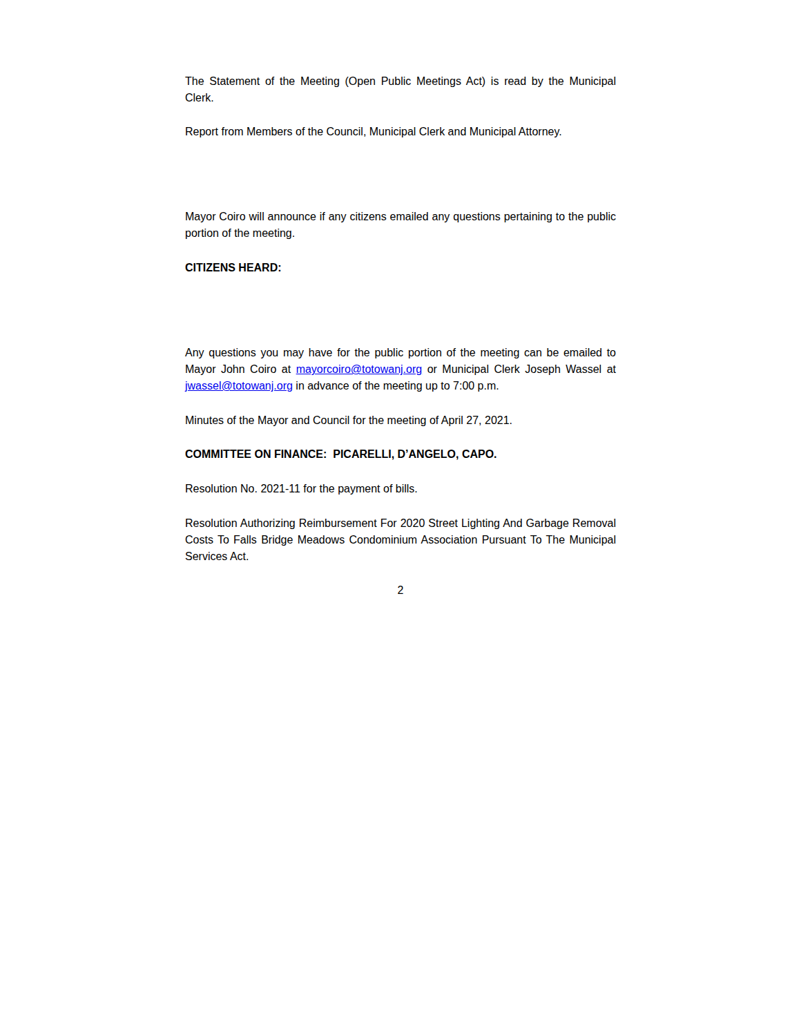The Statement of the Meeting (Open Public Meetings Act) is read by the Municipal Clerk.
Report from Members of the Council, Municipal Clerk and Municipal Attorney.
Mayor Coiro will announce if any citizens emailed any questions pertaining to the public portion of the meeting.
CITIZENS HEARD:
Any questions you may have for the public portion of the meeting can be emailed to Mayor John Coiro at mayorcoiro@totowanj.org or Municipal Clerk Joseph Wassel at jwassel@totowanj.org in advance of the meeting up to 7:00 p.m.
Minutes of the Mayor and Council for the meeting of April 27, 2021.
COMMITTEE ON FINANCE: PICARELLI, D’ANGELO, CAPO.
Resolution No. 2021-11 for the payment of bills.
Resolution Authorizing Reimbursement For 2020 Street Lighting And Garbage Removal Costs To Falls Bridge Meadows Condominium Association Pursuant To The Municipal Services Act.
2